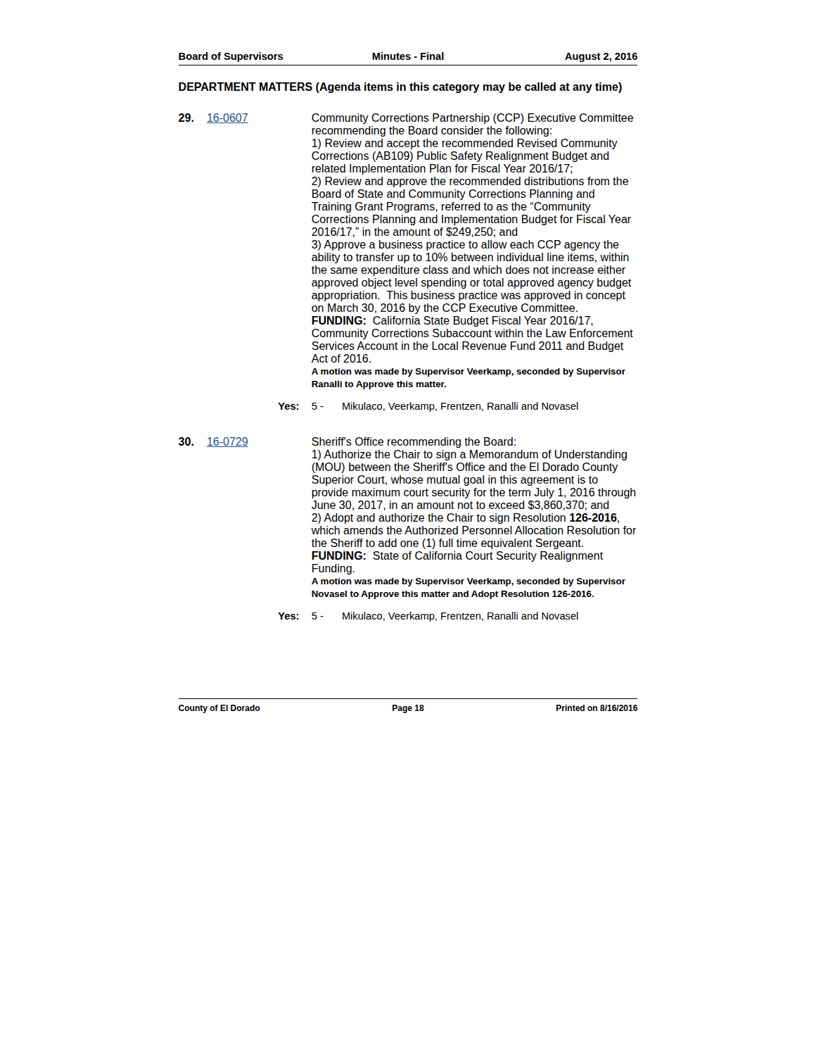Board of Supervisors
Minutes - Final
August 2, 2016
DEPARTMENT MATTERS (Agenda items in this category may be called at any time)
29.
16-0607
Community Corrections Partnership (CCP) Executive Committee recommending the Board consider the following:
1) Review and accept the recommended Revised Community Corrections (AB109) Public Safety Realignment Budget and related Implementation Plan for Fiscal Year 2016/17;
2) Review and approve the recommended distributions from the Board of State and Community Corrections Planning and Training Grant Programs, referred to as the “Community Corrections Planning and Implementation Budget for Fiscal Year 2016/17,” in the amount of $249,250; and
3) Approve a business practice to allow each CCP agency the ability to transfer up to 10% between individual line items, within the same expenditure class and which does not increase either approved object level spending or total approved agency budget appropriation. This business practice was approved in concept on March 30, 2016 by the CCP Executive Committee.
FUNDING: California State Budget Fiscal Year 2016/17, Community Corrections Subaccount within the Law Enforcement Services Account in the Local Revenue Fund 2011 and Budget Act of 2016.
A motion was made by Supervisor Veerkamp, seconded by Supervisor Ranalli to Approve this matter.
Yes:
5 -
Mikulaco, Veerkamp, Frentzen, Ranalli and Novasel
30.
16-0729
Sheriff's Office recommending the Board:
1) Authorize the Chair to sign a Memorandum of Understanding (MOU) between the Sheriff's Office and the El Dorado County Superior Court, whose mutual goal in this agreement is to provide maximum court security for the term July 1, 2016 through June 30, 2017, in an amount not to exceed $3,860,370; and
2) Adopt and authorize the Chair to sign Resolution 126-2016, which amends the Authorized Personnel Allocation Resolution for the Sheriff to add one (1) full time equivalent Sergeant.
FUNDING: State of California Court Security Realignment Funding.
A motion was made by Supervisor Veerkamp, seconded by Supervisor Novasel to Approve this matter and Adopt Resolution 126-2016.
Yes:
5 -
Mikulaco, Veerkamp, Frentzen, Ranalli and Novasel
County of El Dorado
Page 18
Printed on 8/16/2016